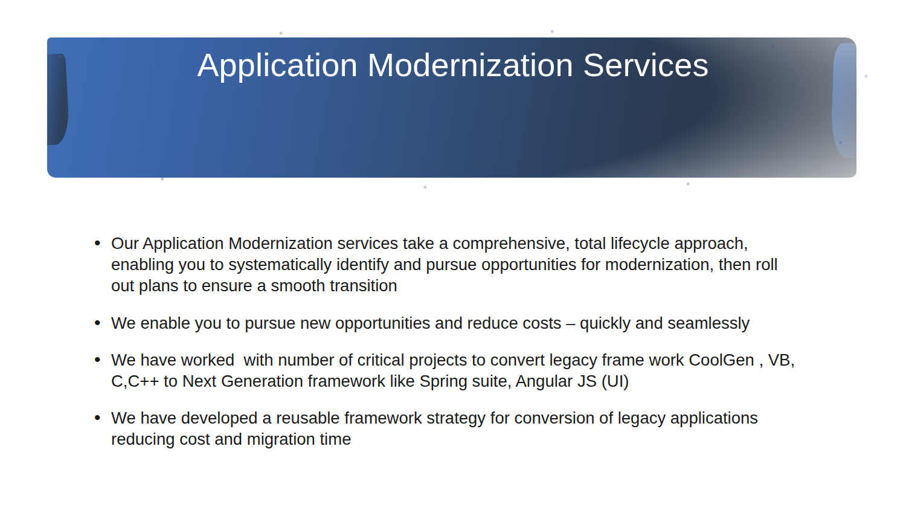Application Modernization Services
Our Application Modernization services take a comprehensive, total lifecycle approach, enabling you to systematically identify and pursue opportunities for modernization, then roll out plans to ensure a smooth transition
We enable you to pursue new opportunities and reduce costs – quickly and seamlessly
We have worked with number of critical projects to convert legacy frame work CoolGen , VB, C,C++ to Next Generation framework like Spring suite, Angular JS (UI)
We have developed a reusable framework strategy for conversion of legacy applications reducing cost and migration time